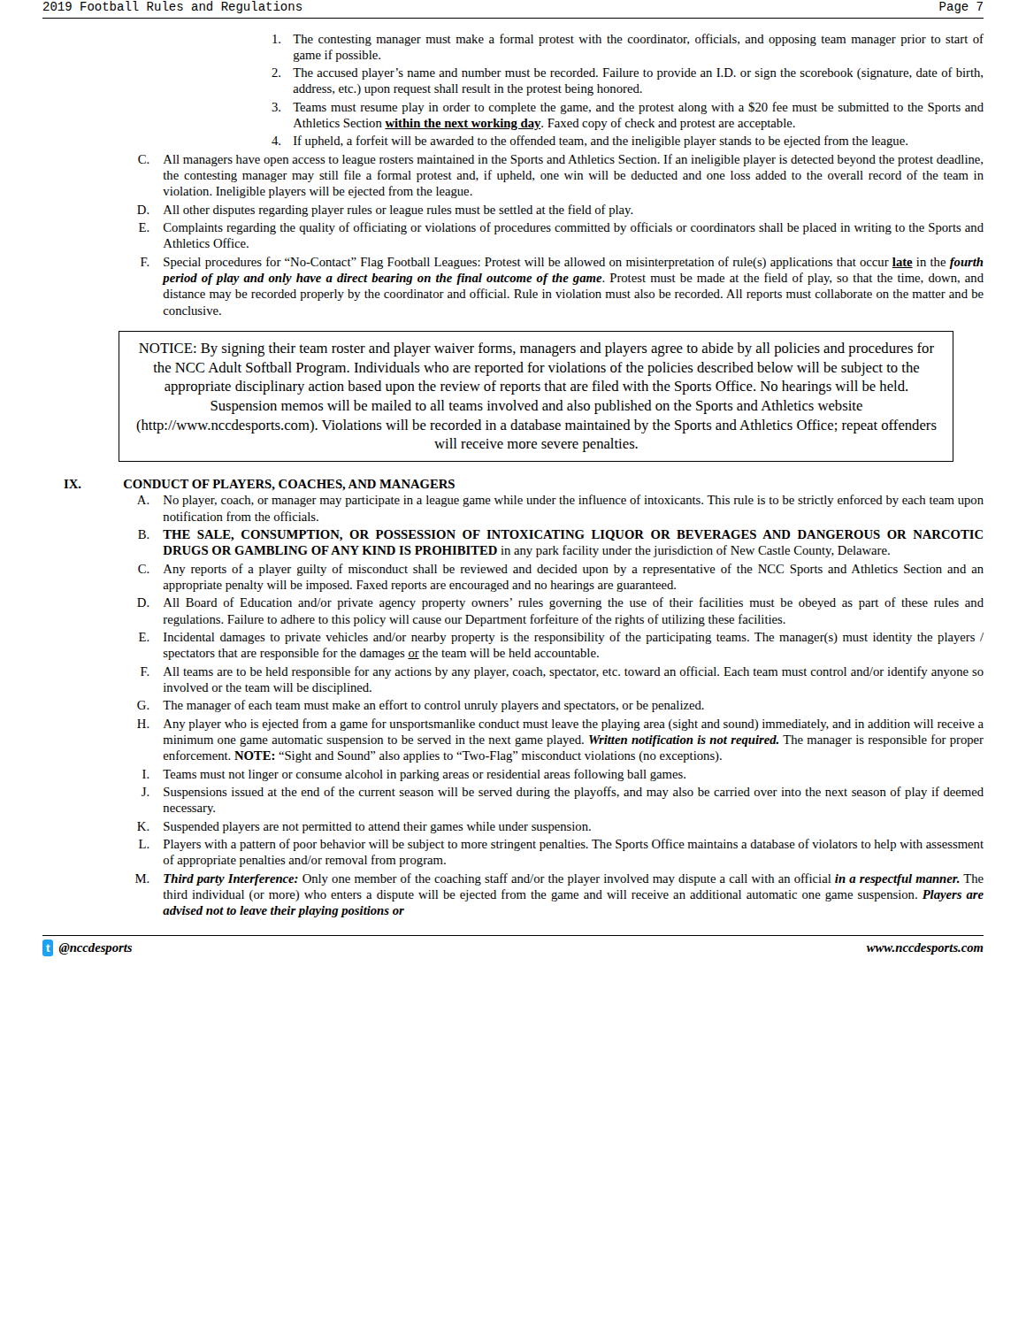2019 Football Rules and Regulations Page 7
The contesting manager must make a formal protest with the coordinator, officials, and opposing team manager prior to start of game if possible.
The accused player’s name and number must be recorded. Failure to provide an I.D. or sign the scorebook (signature, date of birth, address, etc.) upon request shall result in the protest being honored.
Teams must resume play in order to complete the game, and the protest along with a $20 fee must be submitted to the Sports and Athletics Section within the next working day. Faxed copy of check and protest are acceptable.
If upheld, a forfeit will be awarded to the offended team, and the ineligible player stands to be ejected from the league.
All managers have open access to league rosters maintained in the Sports and Athletics Section. If an ineligible player is detected beyond the protest deadline, the contesting manager may still file a formal protest and, if upheld, one win will be deducted and one loss added to the overall record of the team in violation. Ineligible players will be ejected from the league.
All other disputes regarding player rules or league rules must be settled at the field of play.
Complaints regarding the quality of officiating or violations of procedures committed by officials or coordinators shall be placed in writing to the Sports and Athletics Office.
Special procedures for “No-Contact” Flag Football Leagues: Protest will be allowed on misinterpretation of rule(s) applications that occur late in the fourth period of play and only have a direct bearing on the final outcome of the game. Protest must be made at the field of play, so that the time, down, and distance may be recorded properly by the coordinator and official. Rule in violation must also be recorded. All reports must collaborate on the matter and be conclusive.
NOTICE: By signing their team roster and player waiver forms, managers and players agree to abide by all policies and procedures for the NCC Adult Softball Program. Individuals who are reported for violations of the policies described below will be subject to the appropriate disciplinary action based upon the review of reports that are filed with the Sports Office. No hearings will be held. Suspension memos will be mailed to all teams involved and also published on the Sports and Athletics website (http://www.nccdesports.com). Violations will be recorded in a database maintained by the Sports and Athletics Office; repeat offenders will receive more severe penalties.
IX. CONDUCT OF PLAYERS, COACHES, AND MANAGERS
No player, coach, or manager may participate in a league game while under the influence of intoxicants. This rule is to be strictly enforced by each team upon notification from the officials.
THE SALE, CONSUMPTION, OR POSSESSION OF INTOXICATING LIQUOR OR BEVERAGES AND DANGEROUS OR NARCOTIC DRUGS OR GAMBLING OF ANY KIND IS PROHIBITED in any park facility under the jurisdiction of New Castle County, Delaware.
Any reports of a player guilty of misconduct shall be reviewed and decided upon by a representative of the NCC Sports and Athletics Section and an appropriate penalty will be imposed. Faxed reports are encouraged and no hearings are guaranteed.
All Board of Education and/or private agency property owners’ rules governing the use of their facilities must be obeyed as part of these rules and regulations. Failure to adhere to this policy will cause our Department forfeiture of the rights of utilizing these facilities.
Incidental damages to private vehicles and/or nearby property is the responsibility of the participating teams. The manager(s) must identity the players / spectators that are responsible for the damages or the team will be held accountable.
All teams are to be held responsible for any actions by any player, coach, spectator, etc. toward an official. Each team must control and/or identify anyone so involved or the team will be disciplined.
The manager of each team must make an effort to control unruly players and spectators, or be penalized.
Any player who is ejected from a game for unsportsmanlike conduct must leave the playing area (sight and sound) immediately, and in addition will receive a minimum one game automatic suspension to be served in the next game played. Written notification is not required. The manager is responsible for proper enforcement. NOTE: “Sight and Sound” also applies to “Two-Flag” misconduct violations (no exceptions).
Teams must not linger or consume alcohol in parking areas or residential areas following ball games.
Suspensions issued at the end of the current season will be served during the playoffs, and may also be carried over into the next season of play if deemed necessary.
Suspended players are not permitted to attend their games while under suspension.
Players with a pattern of poor behavior will be subject to more stringent penalties. The Sports Office maintains a database of violators to help with assessment of appropriate penalties and/or removal from program.
Third party Interference: Only one member of the coaching staff and/or the player involved may dispute a call with an official in a respectful manner. The third individual (or more) who enters a dispute will be ejected from the game and will receive an additional automatic one game suspension. Players are advised not to leave their playing positions or
t@nccdesports www.nccdesports.com